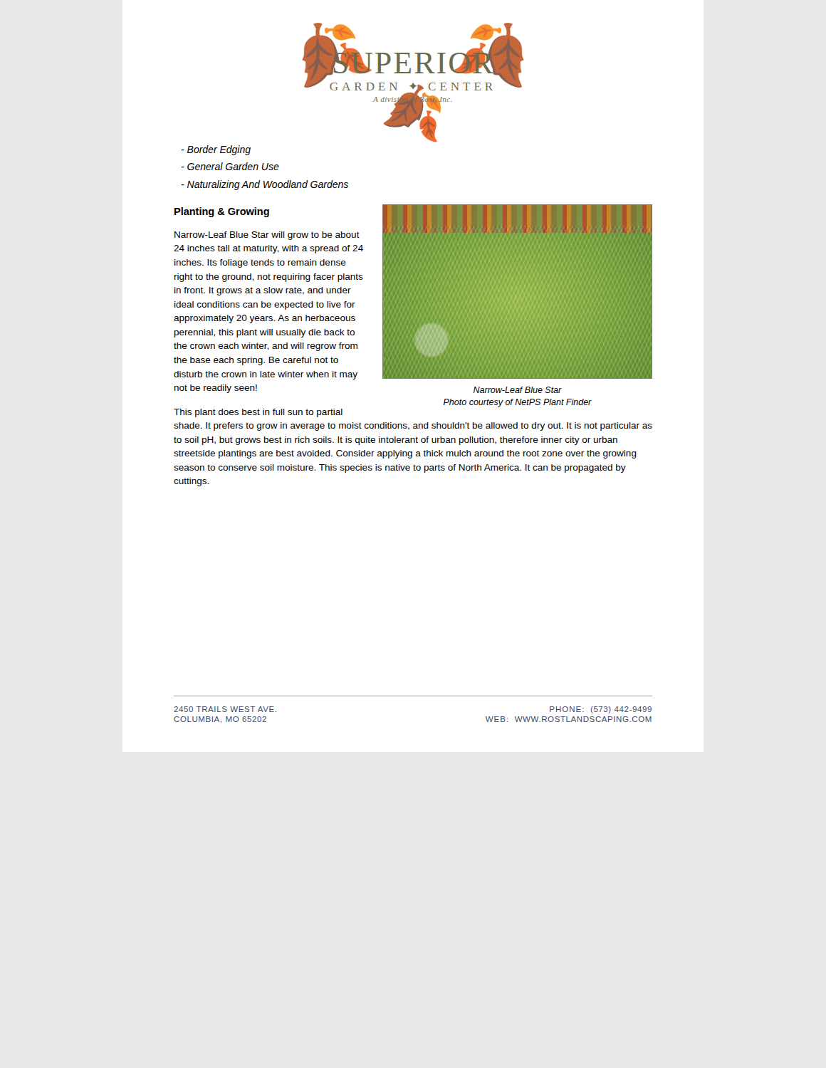🍂 🍂 🍂
SUPERIOR
GARDEN ✦ CENTER
A division of Rost, Inc.
- Border Edging
- General Garden Use
- Naturalizing And Woodland Gardens
Narrow-Leaf Blue Star
Photo courtesy of NetPS Plant Finder
Planting & Growing
Narrow-Leaf Blue Star will grow to be about 24 inches tall at maturity, with a spread of 24 inches. Its foliage tends to remain dense right to the ground, not requiring facer plants in front. It grows at a slow rate, and under ideal conditions can be expected to live for approximately 20 years. As an herbaceous perennial, this plant will usually die back to the crown each winter, and will regrow from the base each spring. Be careful not to disturb the crown in late winter when it may not be readily seen!
This plant does best in full sun to partial shade. It prefers to grow in average to moist conditions, and shouldn't be allowed to dry out. It is not particular as to soil pH, but grows best in rich soils. It is quite intolerant of urban pollution, therefore inner city or urban streetside plantings are best avoided. Consider applying a thick mulch around the root zone over the growing season to conserve soil moisture. This species is native to parts of North America. It can be propagated by cuttings.
2450 TRAILS WEST AVE.
COLUMBIA, MO 65202
PHONE: (573) 442-9499
WEB: WWW.ROSTLANDSCAPING.COM